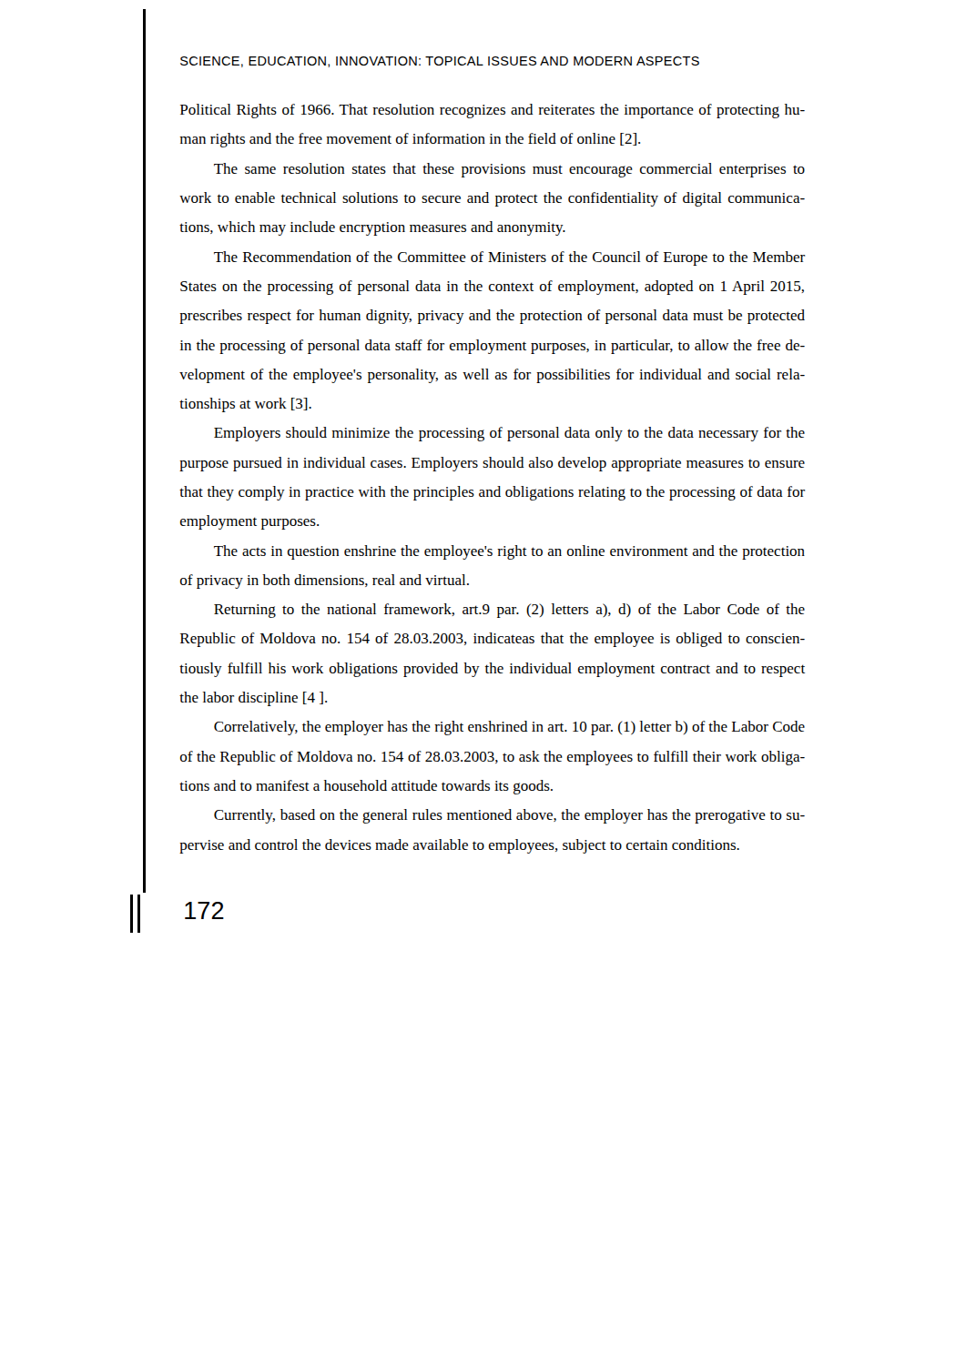SCIENCE, EDUCATION, INNOVATION: TOPICAL ISSUES AND MODERN ASPECTS
Political Rights of 1966. That resolution recognizes and reiterates the importance of protecting human rights and the free movement of information in the field of online [2].
The same resolution states that these provisions must encourage commercial enterprises to work to enable technical solutions to secure and protect the confidentiality of digital communications, which may include encryption measures and anonymity.
The Recommendation of the Committee of Ministers of the Council of Europe to the Member States on the processing of personal data in the context of employment, adopted on 1 April 2015, prescribes respect for human dignity, privacy and the protection of personal data must be protected in the processing of personal data staff for employment purposes, in particular, to allow the free development of the employee's personality, as well as for possibilities for individual and social relationships at work [3].
Employers should minimize the processing of personal data only to the data necessary for the purpose pursued in individual cases. Employers should also develop appropriate measures to ensure that they comply in practice with the principles and obligations relating to the processing of data for employment purposes.
The acts in question enshrine the employee's right to an online environment and the protection of privacy in both dimensions, real and virtual.
Returning to the national framework, art.9 par. (2) letters a), d) of the Labor Code of the Republic of Moldova no. 154 of 28.03.2003, indicateas that the employee is obliged to conscientiously fulfill his work obligations provided by the individual employment contract and to respect the labor discipline [4 ].
Correlatively, the employer has the right enshrined in art. 10 par. (1) letter b) of the Labor Code of the Republic of Moldova no. 154 of 28.03.2003, to ask the employees to fulfill their work obligations and to manifest a household attitude towards its goods.
Currently, based on the general rules mentioned above, the employer has the prerogative to supervise and control the devices made available to employees, subject to certain conditions.
172